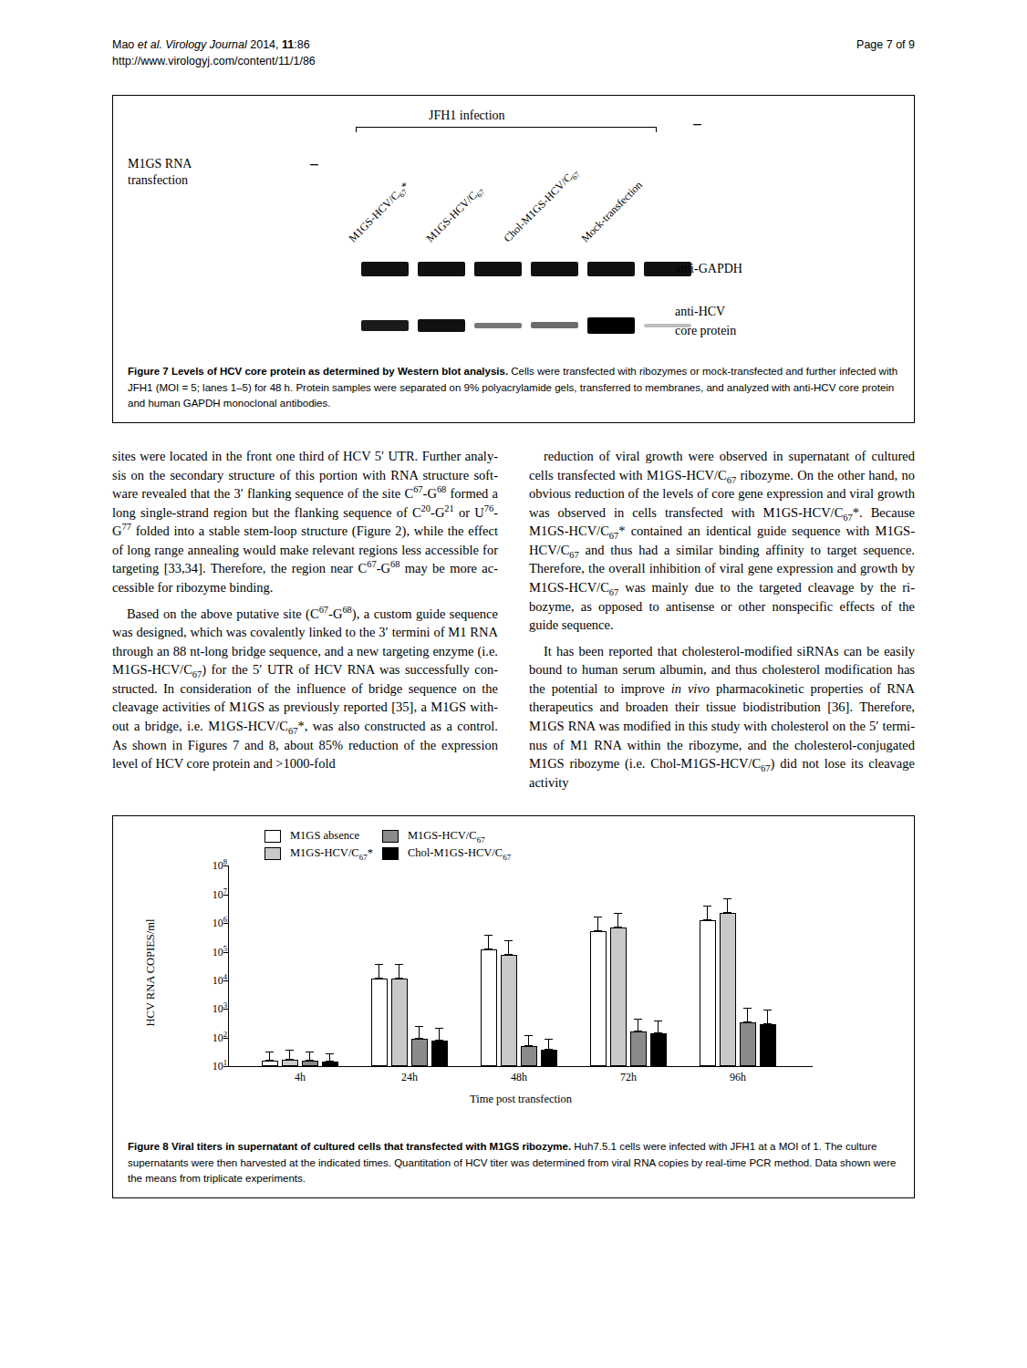Mao et al. Virology Journal 2014, 11:86
http://www.virologyj.com/content/11/1/86
Page 7 of 9
JFH1 infection
–
M1GS RNA
transfection
–
M1GS-HCV/C67*
M1GS-HCV/C67
Chol-M1GS-HCV/C67
Mock-transfection
anti-GAPDH
anti-HCV
core protein
Figure 7 Levels of HCV core protein as determined by Western blot analysis. Cells were transfected with ribozymes or mock-transfected and further infected with JFH1 (MOI = 5; lanes 1–5) for 48 h. Protein samples were separated on 9% polyacrylamide gels, transferred to membranes, and analyzed with anti-HCV core protein and human GAPDH monoclonal antibodies.
sites were located in the front one third of HCV 5′ UTR. Further analysis on the secondary structure of this portion with RNA structure software revealed that the 3′ flanking sequence of the site C67-G68 formed a long single-strand region but the flanking sequence of C20-G21 or U76-G77 folded into a stable stem-loop structure (Figure 2), while the effect of long range annealing would make relevant regions less accessible for targeting [33,34]. Therefore, the region near C67-G68 may be more accessible for ribozyme binding.
Based on the above putative site (C67-G68), a custom guide sequence was designed, which was covalently linked to the 3′ termini of M1 RNA through an 88 nt-long bridge sequence, and a new targeting enzyme (i.e. M1GS-HCV/C67) for the 5′ UTR of HCV RNA was successfully constructed. In consideration of the influence of bridge sequence on the cleavage activities of M1GS as previously reported [35], a M1GS without a bridge, i.e. M1GS-HCV/C67*, was also constructed as a control. As shown in Figures 7 and 8, about 85% reduction of the expression level of HCV core protein and >1000-fold
reduction of viral growth were observed in supernatant of cultured cells transfected with M1GS-HCV/C67 ribozyme. On the other hand, no obvious reduction of the levels of core gene expression and viral growth was observed in cells transfected with M1GS-HCV/C67*. Because M1GS-HCV/C67* contained an identical guide sequence with M1GS-HCV/C67 and thus had a similar binding affinity to target sequence. Therefore, the overall inhibition of viral gene expression and growth by M1GS-HCV/C67 was mainly due to the targeted cleavage by the ribozyme, as opposed to antisense or other nonspecific effects of the guide sequence.
It has been reported that cholesterol-modified siRNAs can be easily bound to human serum albumin, and thus cholesterol modification has the potential to improve in vivo pharmacokinetic properties of RNA therapeutics and broaden their tissue biodistribution [36]. Therefore, M1GS RNA was modified in this study with cholesterol on the 5′ terminus of M1 RNA within the ribozyme, and the cholesterol-conjugated M1GS ribozyme (i.e. Chol-M1GS-HCV/C67) did not lose its cleavage activity
M1GS absence M1GS-HCV/C67 M1GS-HCV/C67* Chol-M1GS-HCV/C67
HCV RNA COPIES/ml
108
107
106
105
104
103
102
101
4h
24h
48h
72h
96h
Time post transfection
Figure 8 Viral titers in supernatant of cultured cells that transfected with M1GS ribozyme. Huh7.5.1 cells were infected with JFH1 at a MOI of 1. The culture supernatants were then harvested at the indicated times. Quantitation of HCV titer was determined from viral RNA copies by real-time PCR method. Data shown were the means from triplicate experiments.